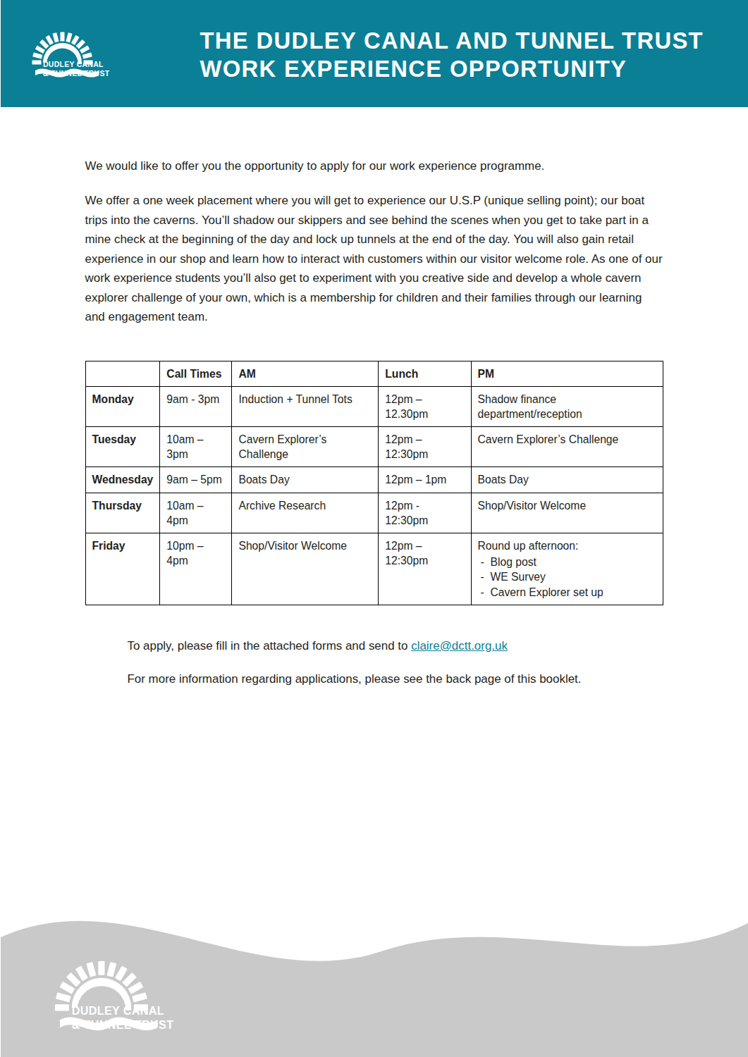DUDLEY CANAL & TUNNEL TRUST
The Dudley Canal and Tunnel Trust
Work Experience Opportunity
We would like to offer you the opportunity to apply for our work experience programme.
We offer a one week placement where you will get to experience our U.S.P (unique selling point); our boat trips into the caverns. You’ll shadow our skippers and see behind the scenes when you get to take part in a mine check at the beginning of the day and lock up tunnels at the end of the day. You will also gain retail experience in our shop and learn how to interact with customers within our visitor welcome role. As one of our work experience students you’ll also get to experiment with you creative side and develop a whole cavern explorer challenge of your own, which is a membership for children and their families through our learning and engagement team.
| | Call Times | AM | Lunch | PM |
| --- | --- | --- | --- | --- |
| Monday | 9am - 3pm | Induction + Tunnel Tots | 12pm – 12.30pm | Shadow finance department/reception |
| Tuesday | 10am – 3pm | Cavern Explorer’s Challenge | 12pm – 12:30pm | Cavern Explorer’s Challenge |
| Wednesday | 9am – 5pm | Boats Day | 12pm – 1pm | Boats Day |
| Thursday | 10am – 4pm | Archive Research | 12pm - 12:30pm | Shop/Visitor Welcome |
| Friday | 10pm – 4pm | Shop/Visitor Welcome | 12pm – 12:30pm | Round up afternoon: Blog post WE Survey Cavern Explorer set up |
To apply, please fill in the attached forms and send to claire@dctt.org.uk
For more information regarding applications, please see the back page of this booklet.
DUDLEY CANAL & TUNNEL TRUST